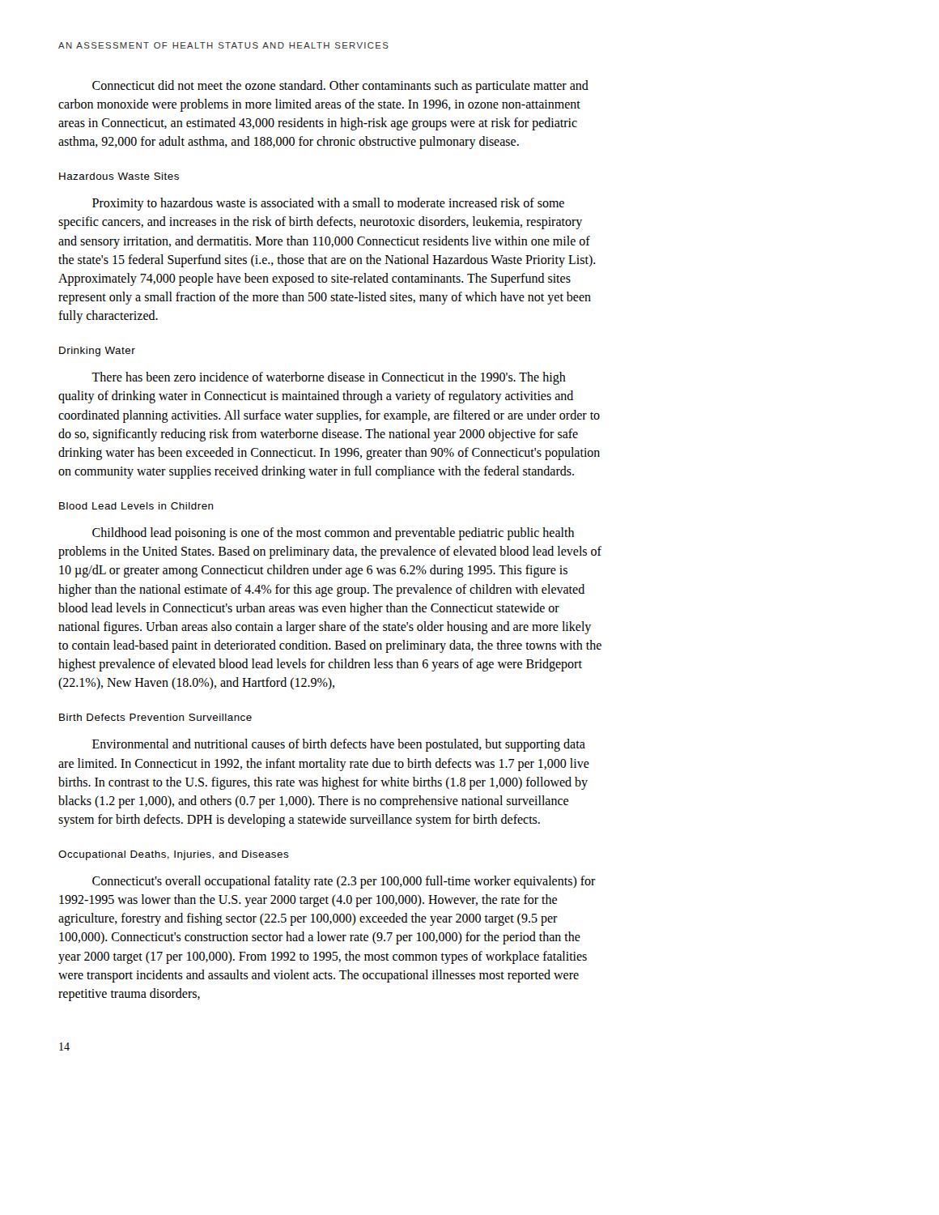An Assessment of Health Status and Health Services
Connecticut did not meet the ozone standard. Other contaminants such as particulate matter and carbon monoxide were problems in more limited areas of the state. In 1996, in ozone non-attainment areas in Connecticut, an estimated 43,000 residents in high-risk age groups were at risk for pediatric asthma, 92,000 for adult asthma, and 188,000 for chronic obstructive pulmonary disease.
Hazardous Waste Sites
Proximity to hazardous waste is associated with a small to moderate increased risk of some specific cancers, and increases in the risk of birth defects, neurotoxic disorders, leukemia, respiratory and sensory irritation, and dermatitis. More than 110,000 Connecticut residents live within one mile of the state's 15 federal Superfund sites (i.e., those that are on the National Hazardous Waste Priority List). Approximately 74,000 people have been exposed to site-related contaminants. The Superfund sites represent only a small fraction of the more than 500 state-listed sites, many of which have not yet been fully characterized.
Drinking Water
There has been zero incidence of waterborne disease in Connecticut in the 1990's. The high quality of drinking water in Connecticut is maintained through a variety of regulatory activities and coordinated planning activities. All surface water supplies, for example, are filtered or are under order to do so, significantly reducing risk from waterborne disease. The national year 2000 objective for safe drinking water has been exceeded in Connecticut. In 1996, greater than 90% of Connecticut's population on community water supplies received drinking water in full compliance with the federal standards.
Blood Lead Levels in Children
Childhood lead poisoning is one of the most common and preventable pediatric public health problems in the United States. Based on preliminary data, the prevalence of elevated blood lead levels of 10 µg/dL or greater among Connecticut children under age 6 was 6.2% during 1995. This figure is higher than the national estimate of 4.4% for this age group. The prevalence of children with elevated blood lead levels in Connecticut's urban areas was even higher than the Connecticut statewide or national figures. Urban areas also contain a larger share of the state's older housing and are more likely to contain lead-based paint in deteriorated condition. Based on preliminary data, the three towns with the highest prevalence of elevated blood lead levels for children less than 6 years of age were Bridgeport (22.1%), New Haven (18.0%), and Hartford (12.9%),
Birth Defects Prevention Surveillance
Environmental and nutritional causes of birth defects have been postulated, but supporting data are limited. In Connecticut in 1992, the infant mortality rate due to birth defects was 1.7 per 1,000 live births. In contrast to the U.S. figures, this rate was highest for white births (1.8 per 1,000) followed by blacks (1.2 per 1,000), and others (0.7 per 1,000). There is no comprehensive national surveillance system for birth defects. DPH is developing a statewide surveillance system for birth defects.
Occupational Deaths, Injuries, and Diseases
Connecticut's overall occupational fatality rate (2.3 per 100,000 full-time worker equivalents) for 1992-1995 was lower than the U.S. year 2000 target (4.0 per 100,000). However, the rate for the agriculture, forestry and fishing sector (22.5 per 100,000) exceeded the year 2000 target (9.5 per 100,000). Connecticut's construction sector had a lower rate (9.7 per 100,000) for the period than the year 2000 target (17 per 100,000). From 1992 to 1995, the most common types of workplace fatalities were transport incidents and assaults and violent acts. The occupational illnesses most reported were repetitive trauma disorders,
14